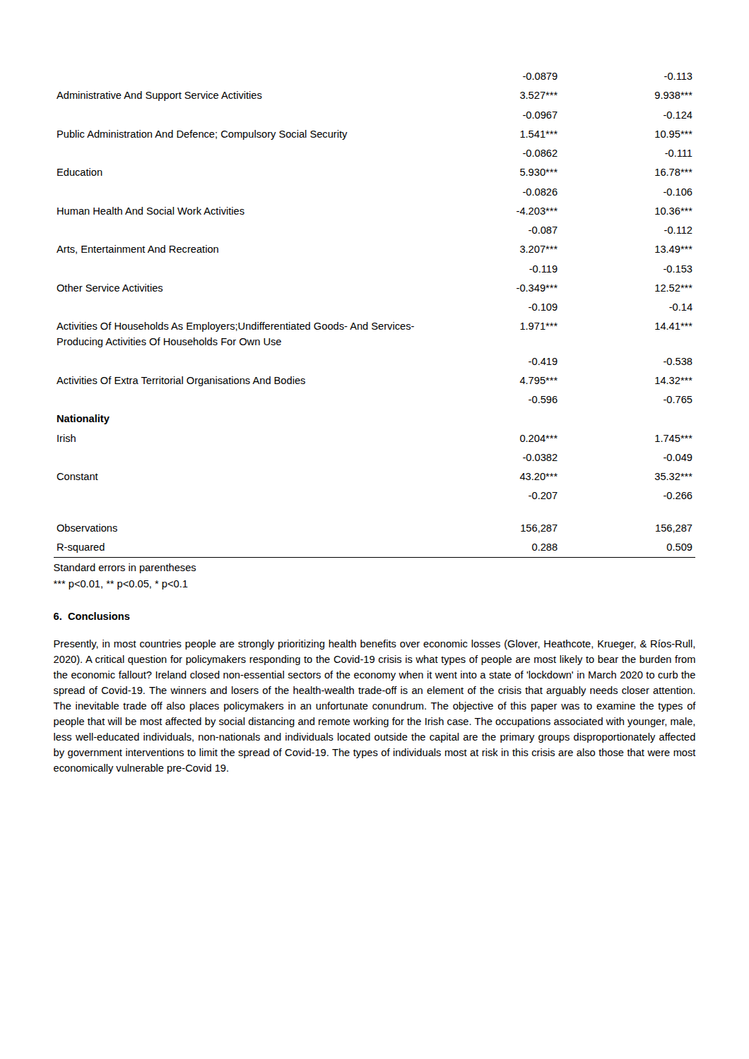| | -0.0879 | -0.113 |
| Administrative And Support Service Activities | 3.527*** | 9.938*** |
| | -0.0967 | -0.124 |
| Public Administration And Defence; Compulsory Social Security | 1.541*** | 10.95*** |
| | -0.0862 | -0.111 |
| Education | 5.930*** | 16.78*** |
| | -0.0826 | -0.106 |
| Human Health And Social Work Activities | -4.203*** | 10.36*** |
| | -0.087 | -0.112 |
| Arts, Entertainment And Recreation | 3.207*** | 13.49*** |
| | -0.119 | -0.153 |
| Other Service Activities | -0.349*** | 12.52*** |
| | -0.109 | -0.14 |
| Activities Of Households As Employers;Undifferentiated Goods- And Services-Producing Activities Of Households For Own Use | 1.971*** | 14.41*** |
| | -0.419 | -0.538 |
| Activities Of Extra Territorial Organisations And Bodies | 4.795*** | 14.32*** |
| | -0.596 | -0.765 |
| Nationality | | |
| Irish | 0.204*** | 1.745*** |
| | -0.0382 | -0.049 |
| Constant | 43.20*** | 35.32*** |
| | -0.207 | -0.266 |
| Observations | 156,287 | 156,287 |
| R-squared | 0.288 | 0.509 |
Standard errors in parentheses
*** p<0.01, ** p<0.05, * p<0.1
6. Conclusions
Presently, in most countries people are strongly prioritizing health benefits over economic losses (Glover, Heathcote, Krueger, & Ríos-Rull, 2020). A critical question for policymakers responding to the Covid-19 crisis is what types of people are most likely to bear the burden from the economic fallout? Ireland closed non-essential sectors of the economy when it went into a state of 'lockdown' in March 2020 to curb the spread of Covid-19. The winners and losers of the health-wealth trade-off is an element of the crisis that arguably needs closer attention. The inevitable trade off also places policymakers in an unfortunate conundrum. The objective of this paper was to examine the types of people that will be most affected by social distancing and remote working for the Irish case. The occupations associated with younger, male, less well-educated individuals, non-nationals and individuals located outside the capital are the primary groups disproportionately affected by government interventions to limit the spread of Covid-19. The types of individuals most at risk in this crisis are also those that were most economically vulnerable pre-Covid 19.